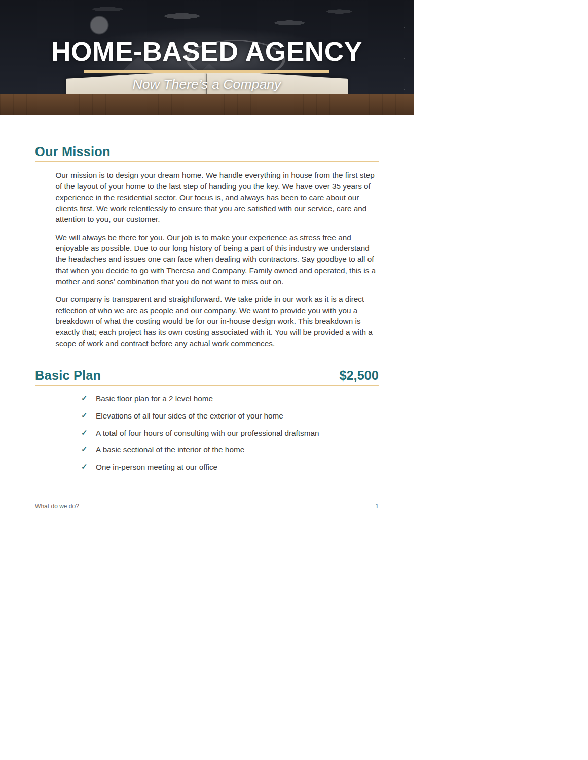HOME-BASED AGENCY
Now There’s a Company
Our Mission
Our mission is to design your dream home. We handle everything in house from the first step of the layout of your home to the last step of handing you the key. We have over 35 years of experience in the residential sector. Our focus is, and always has been to care about our clients first. We work relentlessly to ensure that you are satisfied with our service, care and attention to you, our customer.
We will always be there for you. Our job is to make your experience as stress free and enjoyable as possible. Due to our long history of being a part of this industry we understand the headaches and issues one can face when dealing with contractors. Say goodbye to all of that when you decide to go with Theresa and Company. Family owned and operated, this is a mother and sons’ combination that you do not want to miss out on.
Our company is transparent and straightforward. We take pride in our work as it is a direct reflection of who we are as people and our company. We want to provide you with you a breakdown of what the costing would be for our in-house design work. This breakdown is exactly that; each project has its own costing associated with it. You will be provided a with a scope of work and contract before any actual work commences.
Basic Plan
$2,500
Basic floor plan for a 2 level home
Elevations of all four sides of the exterior of your home
A total of four hours of consulting with our professional draftsman
A basic sectional of the interior of the home
One in-person meeting at our office
What do we do? 1